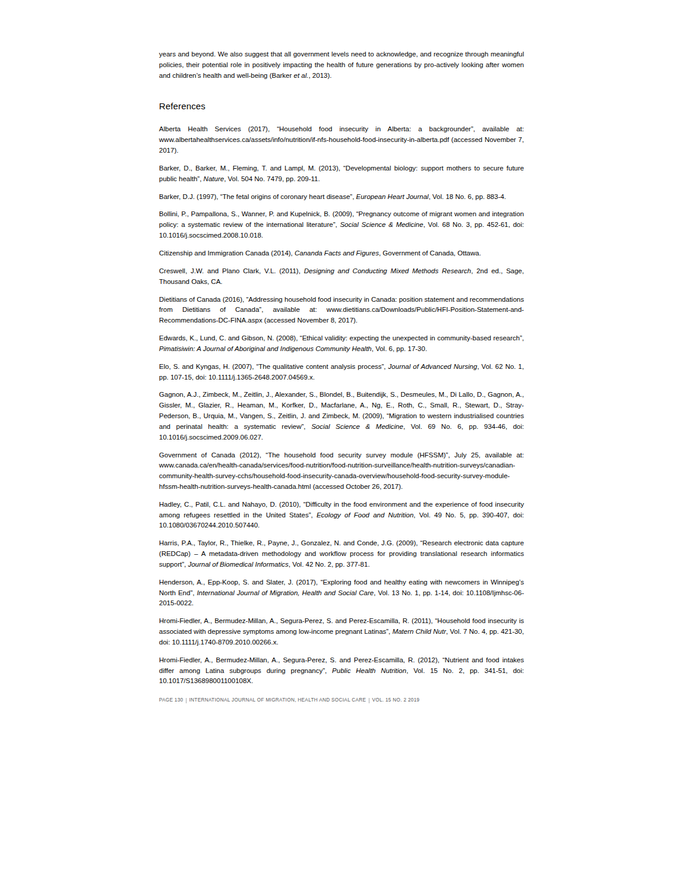years and beyond. We also suggest that all government levels need to acknowledge, and recognize through meaningful policies, their potential role in positively impacting the health of future generations by pro-actively looking after women and children’s health and well-being (Barker et al., 2013).
References
Alberta Health Services (2017), “Household food insecurity in Alberta: a backgrounder”, available at: www.albertahealthservices.ca/assets/info/nutrition/if-nfs-household-food-insecurity-in-alberta.pdf (accessed November 7, 2017).
Barker, D., Barker, M., Fleming, T. and Lampl, M. (2013), “Developmental biology: support mothers to secure future public health”, Nature, Vol. 504 No. 7479, pp. 209-11.
Barker, D.J. (1997), “The fetal origins of coronary heart disease”, European Heart Journal, Vol. 18 No. 6, pp. 883-4.
Bollini, P., Pampallona, S., Wanner, P. and Kupelnick, B. (2009), “Pregnancy outcome of migrant women and integration policy: a systematic review of the international literature”, Social Science & Medicine, Vol. 68 No. 3, pp. 452-61, doi: 10.1016/j.socscimed.2008.10.018.
Citizenship and Immigration Canada (2014), Cananda Facts and Figures, Government of Canada, Ottawa.
Creswell, J.W. and Plano Clark, V.L. (2011), Designing and Conducting Mixed Methods Research, 2nd ed., Sage, Thousand Oaks, CA.
Dietitians of Canada (2016), “Addressing household food insecurity in Canada: position statement and recommendations from Dietitians of Canada”, available at: www.dietitians.ca/Downloads/Public/HFI-Position-Statement-and-Recommendations-DC-FINA.aspx (accessed November 8, 2017).
Edwards, K., Lund, C. and Gibson, N. (2008), “Ethical validity: expecting the unexpected in community-based research”, Pimatisiwin: A Journal of Aboriginal and Indigenous Community Health, Vol. 6, pp. 17-30.
Elo, S. and Kyngas, H. (2007), “The qualitative content analysis process”, Journal of Advanced Nursing, Vol. 62 No. 1, pp. 107-15, doi: 10.1111/j.1365-2648.2007.04569.x.
Gagnon, A.J., Zimbeck, M., Zeitlin, J., Alexander, S., Blondel, B., Buitendijk, S., Desmeules, M., Di Lallo, D., Gagnon, A., Gissler, M., Glazier, R., Heaman, M., Korfker, D., Macfarlane, A., Ng, E., Roth, C., Small, R., Stewart, D., Stray-Pederson, B., Urquia, M., Vangen, S., Zeitlin, J. and Zimbeck, M. (2009), “Migration to western industrialised countries and perinatal health: a systematic review”, Social Science & Medicine, Vol. 69 No. 6, pp. 934-46, doi: 10.1016/j.socscimed.2009.06.027.
Government of Canada (2012), “The household food security survey module (HFSSM)”, July 25, available at: www.canada.ca/en/health-canada/services/food-nutrition/food-nutrition-surveillance/health-nutrition-surveys/canadian-community-health-survey-cchs/household-food-insecurity-canada-overview/household-food-security-survey-module-hfssm-health-nutrition-surveys-health-canada.html (accessed October 26, 2017).
Hadley, C., Patil, C.L. and Nahayo, D. (2010), “Difficulty in the food environment and the experience of food insecurity among refugees resettled in the United States”, Ecology of Food and Nutrition, Vol. 49 No. 5, pp. 390-407, doi: 10.1080/03670244.2010.507440.
Harris, P.A., Taylor, R., Thielke, R., Payne, J., Gonzalez, N. and Conde, J.G. (2009), “Research electronic data capture (REDCap) – A metadata-driven methodology and workflow process for providing translational research informatics support”, Journal of Biomedical Informatics, Vol. 42 No. 2, pp. 377-81.
Henderson, A., Epp-Koop, S. and Slater, J. (2017), “Exploring food and healthy eating with newcomers in Winnipeg’s North End”, International Journal of Migration, Health and Social Care, Vol. 13 No. 1, pp. 1-14, doi: 10.1108/Ijmhsc-06-2015-0022.
Hromi-Fiedler, A., Bermudez-Millan, A., Segura-Perez, S. and Perez-Escamilla, R. (2011), “Household food insecurity is associated with depressive symptoms among low-income pregnant Latinas”, Matern Child Nutr, Vol. 7 No. 4, pp. 421-30, doi: 10.1111/j.1740-8709.2010.00266.x.
Hromi-Fiedler, A., Bermudez-Millan, A., Segura-Perez, S. and Perez-Escamilla, R. (2012), “Nutrient and food intakes differ among Latina subgroups during pregnancy”, Public Health Nutrition, Vol. 15 No. 2, pp. 341-51, doi: 10.1017/S136898001100108X.
PAGE 130 INTERNATIONAL JOURNAL OF MIGRATION, HEALTH AND SOCIAL CARE VOL. 15 NO. 2 2019